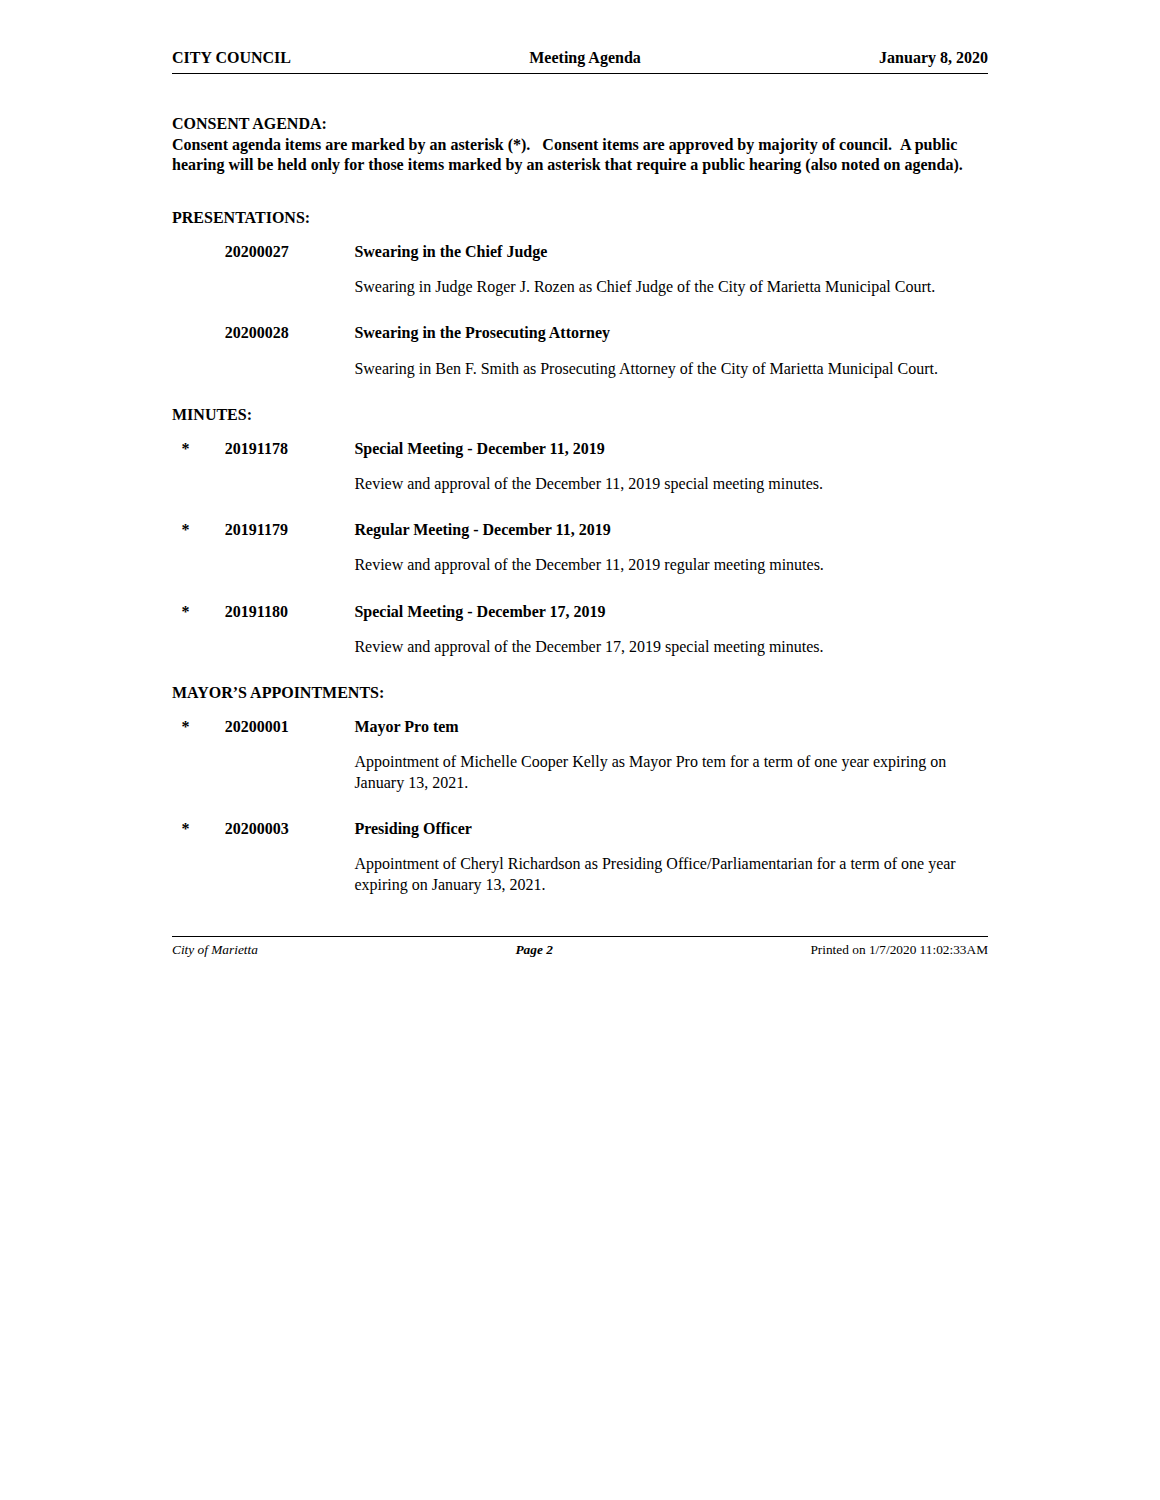CITY COUNCIL
Meeting Agenda
January 8, 2020
CONSENT AGENDA:
Consent agenda items are marked by an asterisk (*). Consent items are approved by majority of council. A public hearing will be held only for those items marked by an asterisk that require a public hearing (also noted on agenda).
PRESENTATIONS:
20200027
Swearing in the Chief Judge
Swearing in Judge Roger J. Rozen as Chief Judge of the City of Marietta Municipal Court.
20200028
Swearing in the Prosecuting Attorney
Swearing in Ben F. Smith as Prosecuting Attorney of the City of Marietta Municipal Court.
MINUTES:
*20191178
Special Meeting - December 11, 2019
Review and approval of the December 11, 2019 special meeting minutes.
*20191179
Regular Meeting - December 11, 2019
Review and approval of the December 11, 2019 regular meeting minutes.
*20191180
Special Meeting - December 17, 2019
Review and approval of the December 17, 2019 special meeting minutes.
MAYOR’S APPOINTMENTS:
*20200001
Mayor Pro tem
Appointment of Michelle Cooper Kelly as Mayor Pro tem for a term of one year expiring on January 13, 2021.
*20200003
Presiding Officer
Appointment of Cheryl Richardson as Presiding Office/Parliamentarian for a term of one year expiring on January 13, 2021.
City of Marietta
Page 2
Printed on 1/7/2020 11:02:33AM